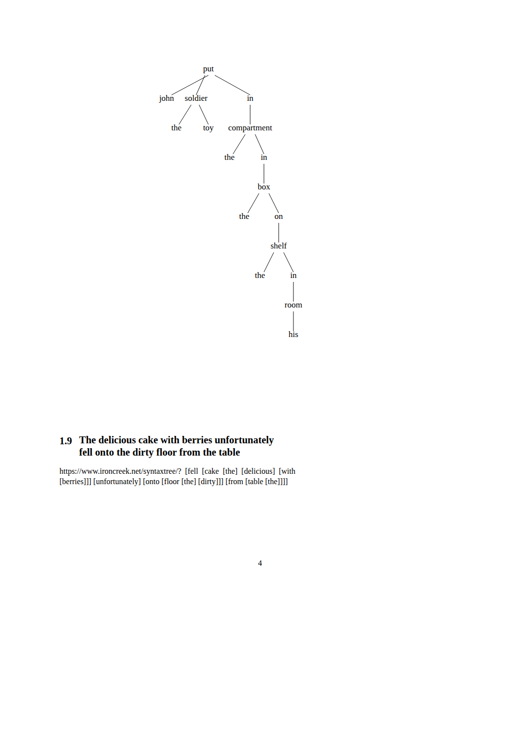put john soldier in the toy compartment the in box the on shelf the in room his
1.9 The delicious cake with berries unfortunately fell onto the dirty floor from the table
https://www.ironcreek.net/syntaxtree/? [fell [cake [the] [delicious] [with [berries]]] [unfortunately] [onto [floor [the] [dirty]]] [from [table [the]]]]
4